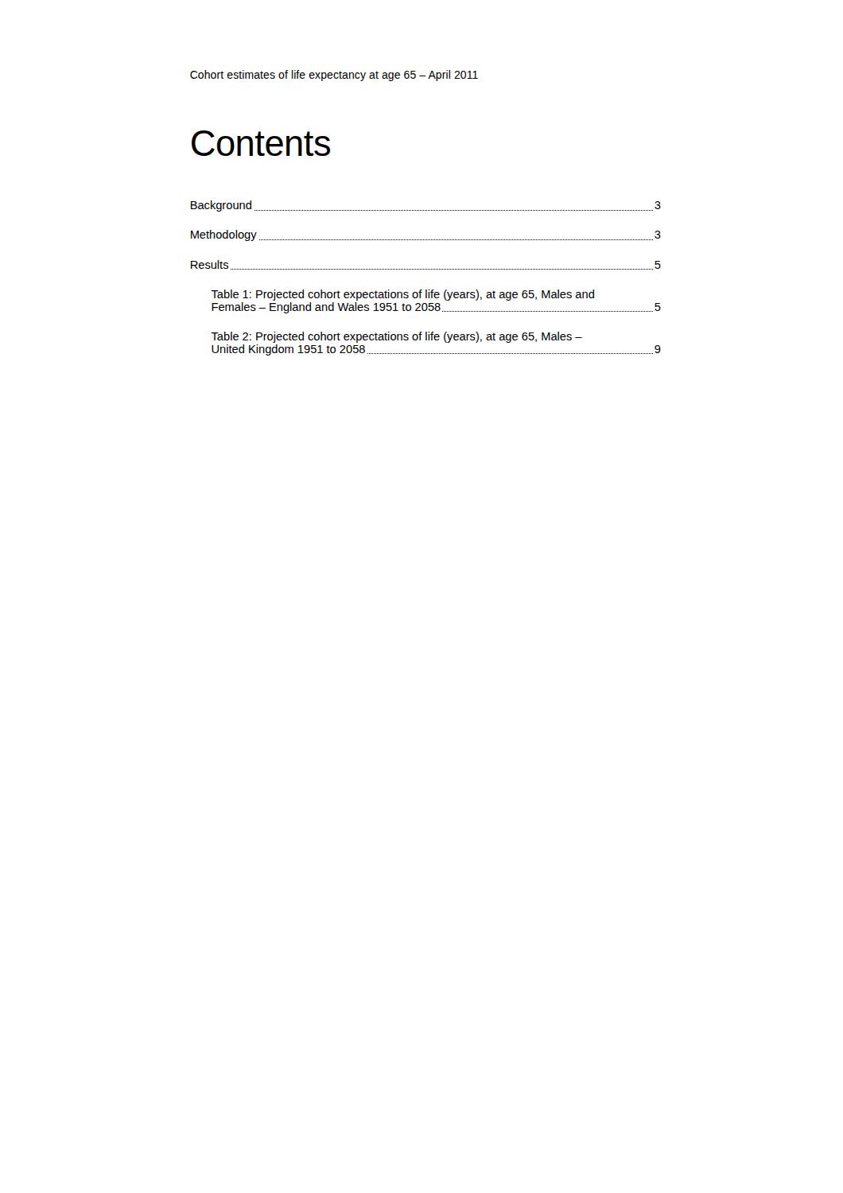Cohort estimates of life expectancy at age 65 – April 2011
Contents
Background 3
Methodology 3
Results 5
Table 1: Projected cohort expectations of life (years), at age 65, Males and Females – England and Wales 1951 to 2058 5
Table 2: Projected cohort expectations of life (years), at age 65, Males – United Kingdom 1951 to 2058 9